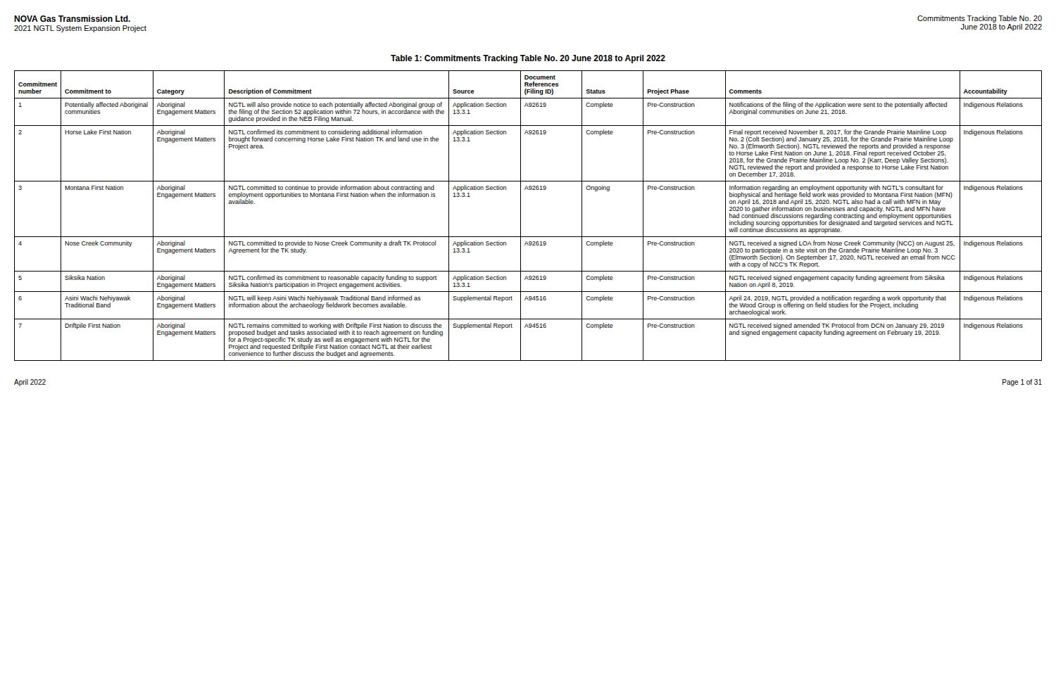NOVA Gas Transmission Ltd.
2021 NGTL System Expansion Project
Commitments Tracking Table No. 20
June 2018 to April 2022
Table 1: Commitments Tracking Table No. 20 June 2018 to April 2022
| Commitment number | Commitment to | Category | Description of Commitment | Source | Document References (Filing ID) | Status | Project Phase | Comments | Accountability |
| --- | --- | --- | --- | --- | --- | --- | --- | --- | --- |
| 1 | Potentially affected Aboriginal communities | Aboriginal Engagement Matters | NGTL will also provide notice to each potentially affected Aboriginal group of the filing of the Section 52 application within 72 hours, in accordance with the guidance provided in the NEB Filing Manual. | Application Section 13.3.1 | A92619 | Complete | Pre-Construction | Notifications of the filing of the Application were sent to the potentially affected Aboriginal communities on June 21, 2018. | Indigenous Relations |
| 2 | Horse Lake First Nation | Aboriginal Engagement Matters | NGTL confirmed its commitment to considering additional information brought forward concerning Horse Lake First Nation TK and land use in the Project area. | Application Section 13.3.1 | A92619 | Complete | Pre-Construction | Final report received November 8, 2017, for the Grande Prairie Mainline Loop No. 2 (Colt Section) and January 25, 2018, for the Grande Prairie Mainline Loop No. 3 (Elmworth Section). NGTL reviewed the reports and provided a response to Horse Lake First Nation on June 1, 2018. Final report received October 25, 2018, for the Grande Prairie Mainline Loop No. 2 (Karr, Deep Valley Sections). NGTL reviewed the report and provided a response to Horse Lake First Nation on December 17, 2018. | Indigenous Relations |
| 3 | Montana First Nation | Aboriginal Engagement Matters | NGTL committed to continue to provide information about contracting and employment opportunities to Montana First Nation when the information is available. | Application Section 13.3.1 | A92619 | Ongoing | Pre-Construction | Information regarding an employment opportunity with NGTL's consultant for biophysical and heritage field work was provided to Montana First Nation (MFN) on April 16, 2018 and April 15, 2020. NGTL also had a call with MFN in May 2020 to gather information on businesses and capacity. NGTL and MFN have had continued discussions regarding contracting and employment opportunities including sourcing opportunities for designated and targeted services and NGTL will continue discussions as appropriate. | Indigenous Relations |
| 4 | Nose Creek Community | Aboriginal Engagement Matters | NGTL committed to provide to Nose Creek Community a draft TK Protocol Agreement for the TK study. | Application Section 13.3.1 | A92619 | Complete | Pre-Construction | NGTL received a signed LOA from Nose Creek Community (NCC) on August 25, 2020 to participate in a site visit on the Grande Prairie Mainline Loop No. 3 (Elmworth Section). On September 17, 2020, NGTL received an email from NCC with a copy of NCC's TK Report. | Indigenous Relations |
| 5 | Siksika Nation | Aboriginal Engagement Matters | NGTL confirmed its commitment to reasonable capacity funding to support Siksika Nation's participation in Project engagement activities. | Application Section 13.3.1 | A92619 | Complete | Pre-Construction | NGTL received signed engagement capacity funding agreement from Siksika Nation on April 8, 2019. | Indigenous Relations |
| 6 | Asini Wachi Nehiyawak Traditional Band | Aboriginal Engagement Matters | NGTL will keep Asini Wachi Nehiyawak Traditional Band informed as information about the archaeology fieldwork becomes available. | Supplemental Report | A94516 | Complete | Pre-Construction | April 24, 2019, NGTL provided a notification regarding a work opportunity that the Wood Group is offering on field studies for the Project, including archaeological work. | Indigenous Relations |
| 7 | Driftpile First Nation | Aboriginal Engagement Matters | NGTL remains committed to working with Driftpile First Nation to discuss the proposed budget and tasks associated with it to reach agreement on funding for a Project-specific TK study as well as engagement with NGTL for the Project and requested Driftpile First Nation contact NGTL at their earliest convenience to further discuss the budget and agreements. | Supplemental Report | A94516 | Complete | Pre-Construction | NGTL received signed amended TK Protocol from DCN on January 29, 2019 and signed engagement capacity funding agreement on February 19, 2019. | Indigenous Relations |
April 2022
Page 1 of 31